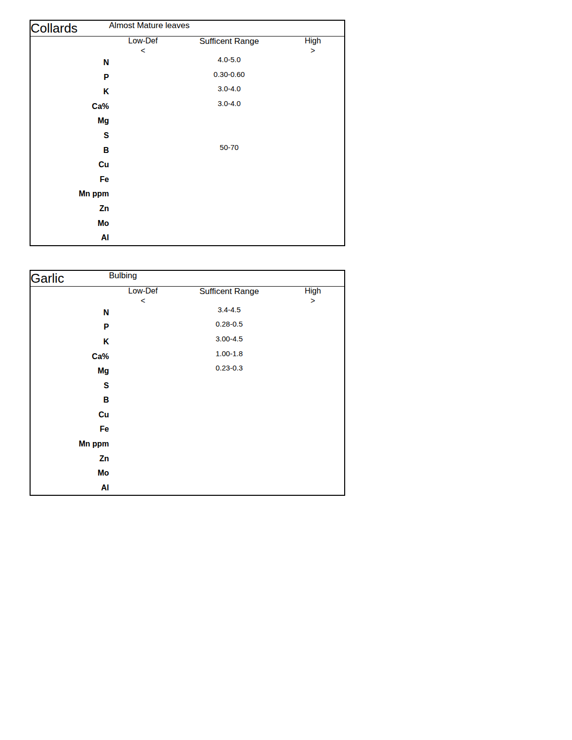| Collards | Almost Mature leaves |
| | Low-Def < | Sufficent Range | High > |
| N | | 4.0-5.0 | |
| P | | 0.30-0.60 | |
| K | | 3.0-4.0 | |
| Ca% | | 3.0-4.0 | |
| Mg | | | |
| S | | | |
| B | | 50-70 | |
| Cu | | | |
| Fe | | | |
| Mn ppm | | | |
| Zn | | | |
| Mo | | | |
| Al | | | |
| Garlic | Bulbing |
| | Low-Def < | Sufficent Range | High > |
| N | | 3.4-4.5 | |
| P | | 0.28-0.5 | |
| K | | 3.00-4.5 | |
| Ca% | | 1.00-1.8 | |
| Mg | | 0.23-0.3 | |
| S | | | |
| B | | | |
| Cu | | | |
| Fe | | | |
| Mn ppm | | | |
| Zn | | | |
| Mo | | | |
| Al | | | |